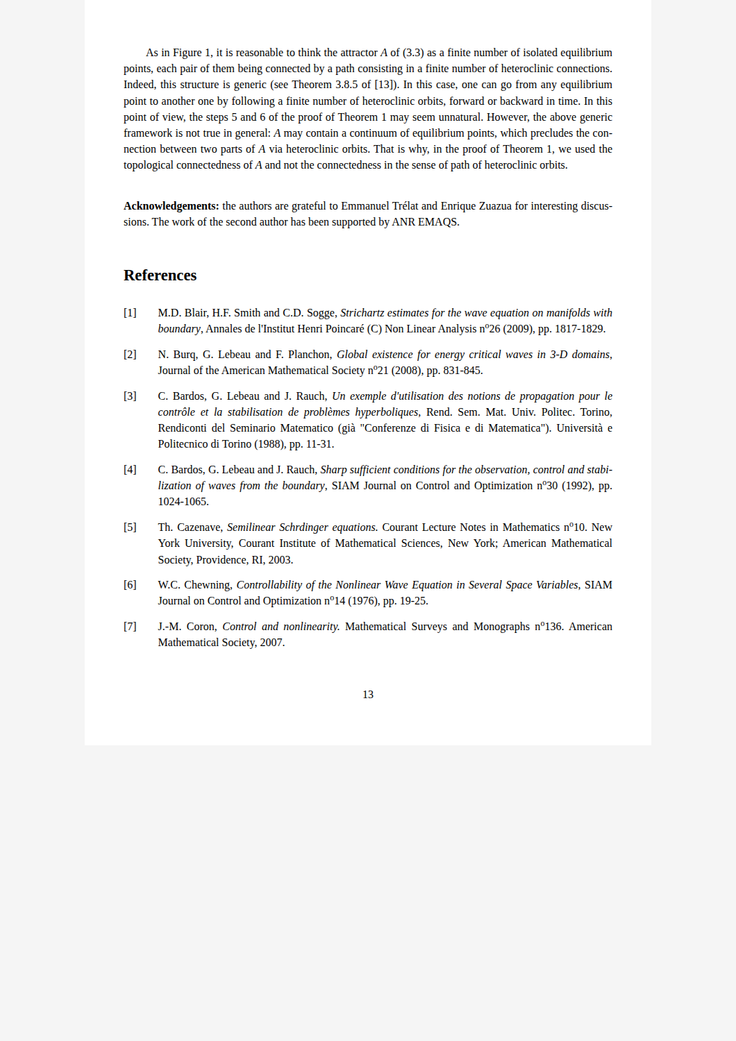As in Figure 1, it is reasonable to think the attractor A of (3.3) as a finite number of isolated equilibrium points, each pair of them being connected by a path consisting in a finite number of heteroclinic connections. Indeed, this structure is generic (see Theorem 3.8.5 of [13]). In this case, one can go from any equilibrium point to another one by following a finite number of heteroclinic orbits, forward or backward in time. In this point of view, the steps 5 and 6 of the proof of Theorem 1 may seem unnatural. However, the above generic framework is not true in general: A may contain a continuum of equilibrium points, which precludes the connection between two parts of A via heteroclinic orbits. That is why, in the proof of Theorem 1, we used the topological connectedness of A and not the connectedness in the sense of path of heteroclinic orbits.
Acknowledgements: the authors are grateful to Emmanuel Trélat and Enrique Zuazua for interesting discussions. The work of the second author has been supported by ANR EMAQS.
References
[1] M.D. Blair, H.F. Smith and C.D. Sogge, Strichartz estimates for the wave equation on manifolds with boundary, Annales de l'Institut Henri Poincaré (C) Non Linear Analysis no26 (2009), pp. 1817-1829.
[2] N. Burq, G. Lebeau and F. Planchon, Global existence for energy critical waves in 3-D domains, Journal of the American Mathematical Society no21 (2008), pp. 831-845.
[3] C. Bardos, G. Lebeau and J. Rauch, Un exemple d'utilisation des notions de propagation pour le contrôle et la stabilisation de problèmes hyperboliques, Rend. Sem. Mat. Univ. Politec. Torino, Rendiconti del Seminario Matematico (già "Conferenze di Fisica e di Matematica"). Università e Politecnico di Torino (1988), pp. 11-31.
[4] C. Bardos, G. Lebeau and J. Rauch, Sharp sufficient conditions for the observation, control and stabilization of waves from the boundary, SIAM Journal on Control and Optimization no30 (1992), pp. 1024-1065.
[5] Th. Cazenave, Semilinear Schrdinger equations. Courant Lecture Notes in Mathematics no10. New York University, Courant Institute of Mathematical Sciences, New York; American Mathematical Society, Providence, RI, 2003.
[6] W.C. Chewning, Controllability of the Nonlinear Wave Equation in Several Space Variables, SIAM Journal on Control and Optimization no14 (1976), pp. 19-25.
[7] J.-M. Coron, Control and nonlinearity. Mathematical Surveys and Monographs no136. American Mathematical Society, 2007.
13